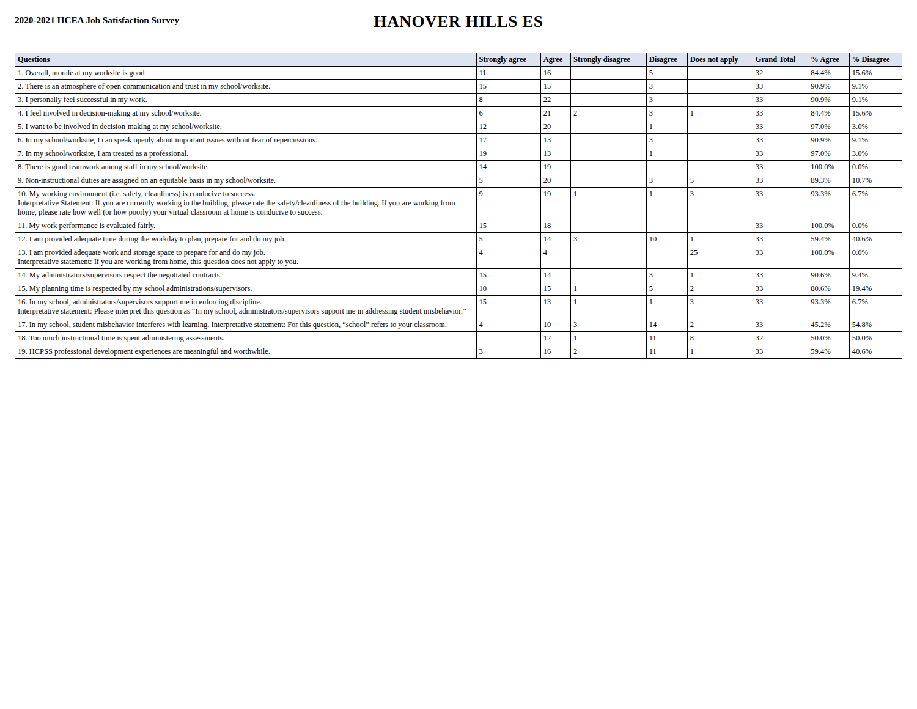2020-2021 HCEA Job Satisfaction Survey
HANOVER HILLS ES
2020-2021 HCEA Job Satisfaction Survey results for Hanover Hills ES
| Questions | Strongly agree | Agree | Strongly disagree | Disagree | Does not apply | Grand Total | % Agree | % Disagree |
| --- | --- | --- | --- | --- | --- | --- | --- | --- |
| 1. Overall, morale at my worksite is good | 11 | 16 | | 5 | | 32 | 84.4% | 15.6% |
| 2. There is an atmosphere of open communication and trust in my school/worksite. | 15 | 15 | | 3 | | 33 | 90.9% | 9.1% |
| 3. I personally feel successful in my work. | 8 | 22 | | 3 | | 33 | 90.9% | 9.1% |
| 4. I feel involved in decision-making at my school/worksite. | 6 | 21 | 2 | 3 | 1 | 33 | 84.4% | 15.6% |
| 5. I want to be involved in decision-making at my school/worksite. | 12 | 20 | | 1 | | 33 | 97.0% | 3.0% |
| 6. In my school/worksite, I can speak openly about important issues without fear of repercussions. | 17 | 13 | | 3 | | 33 | 90.9% | 9.1% |
| 7. In my school/worksite, I am treated as a professional. | 19 | 13 | | 1 | | 33 | 97.0% | 3.0% |
| 8. There is good teamwork among staff in my school/worksite. | 14 | 19 | | | | 33 | 100.0% | 0.0% |
| 9. Non-instructional duties are assigned on an equitable basis in my school/worksite. | 5 | 20 | | 3 | 5 | 33 | 89.3% | 10.7% |
| 10. My working environment (i.e. safety, cleanliness) is conducive to success. Interpretative Statement: If you are currently working in the building, please rate the safety/cleanliness of the building. If you are working from home, please rate how well (or how poorly) your virtual classroom at home is conducive to success. | 9 | 19 | 1 | 1 | 3 | 33 | 93.3% | 6.7% |
| 11. My work performance is evaluated fairly. | 15 | 18 | | | | 33 | 100.0% | 0.0% |
| 12. I am provided adequate time during the workday to plan, prepare for and do my job. | 5 | 14 | 3 | 10 | 1 | 33 | 59.4% | 40.6% |
| 13. I am provided adequate work and storage space to prepare for and do my job. Interpretative statement: If you are working from home, this question does not apply to you. | 4 | 4 | | | 25 | 33 | 100.0% | 0.0% |
| 14. My administrators/supervisors respect the negotiated contracts. | 15 | 14 | | 3 | 1 | 33 | 90.6% | 9.4% |
| 15. My planning time is respected by my school administrations/supervisors. | 10 | 15 | 1 | 5 | 2 | 33 | 80.6% | 19.4% |
| 16. In my school, administrators/supervisors support me in enforcing discipline. Interpretative statement: Please interpret this question as “In my school, administrators/supervisors support me in addressing student misbehavior.” | 15 | 13 | 1 | 1 | 3 | 33 | 93.3% | 6.7% |
| 17. In my school, student misbehavior interferes with learning. Interpretative statement: For this question, “school” refers to your classroom. | 4 | 10 | 3 | 14 | 2 | 33 | 45.2% | 54.8% |
| 18. Too much instructional time is spent administering assessments. | | 12 | 1 | 11 | 8 | 32 | 50.0% | 50.0% |
| 19. HCPSS professional development experiences are meaningful and worthwhile. | 3 | 16 | 2 | 11 | 1 | 33 | 59.4% | 40.6% |